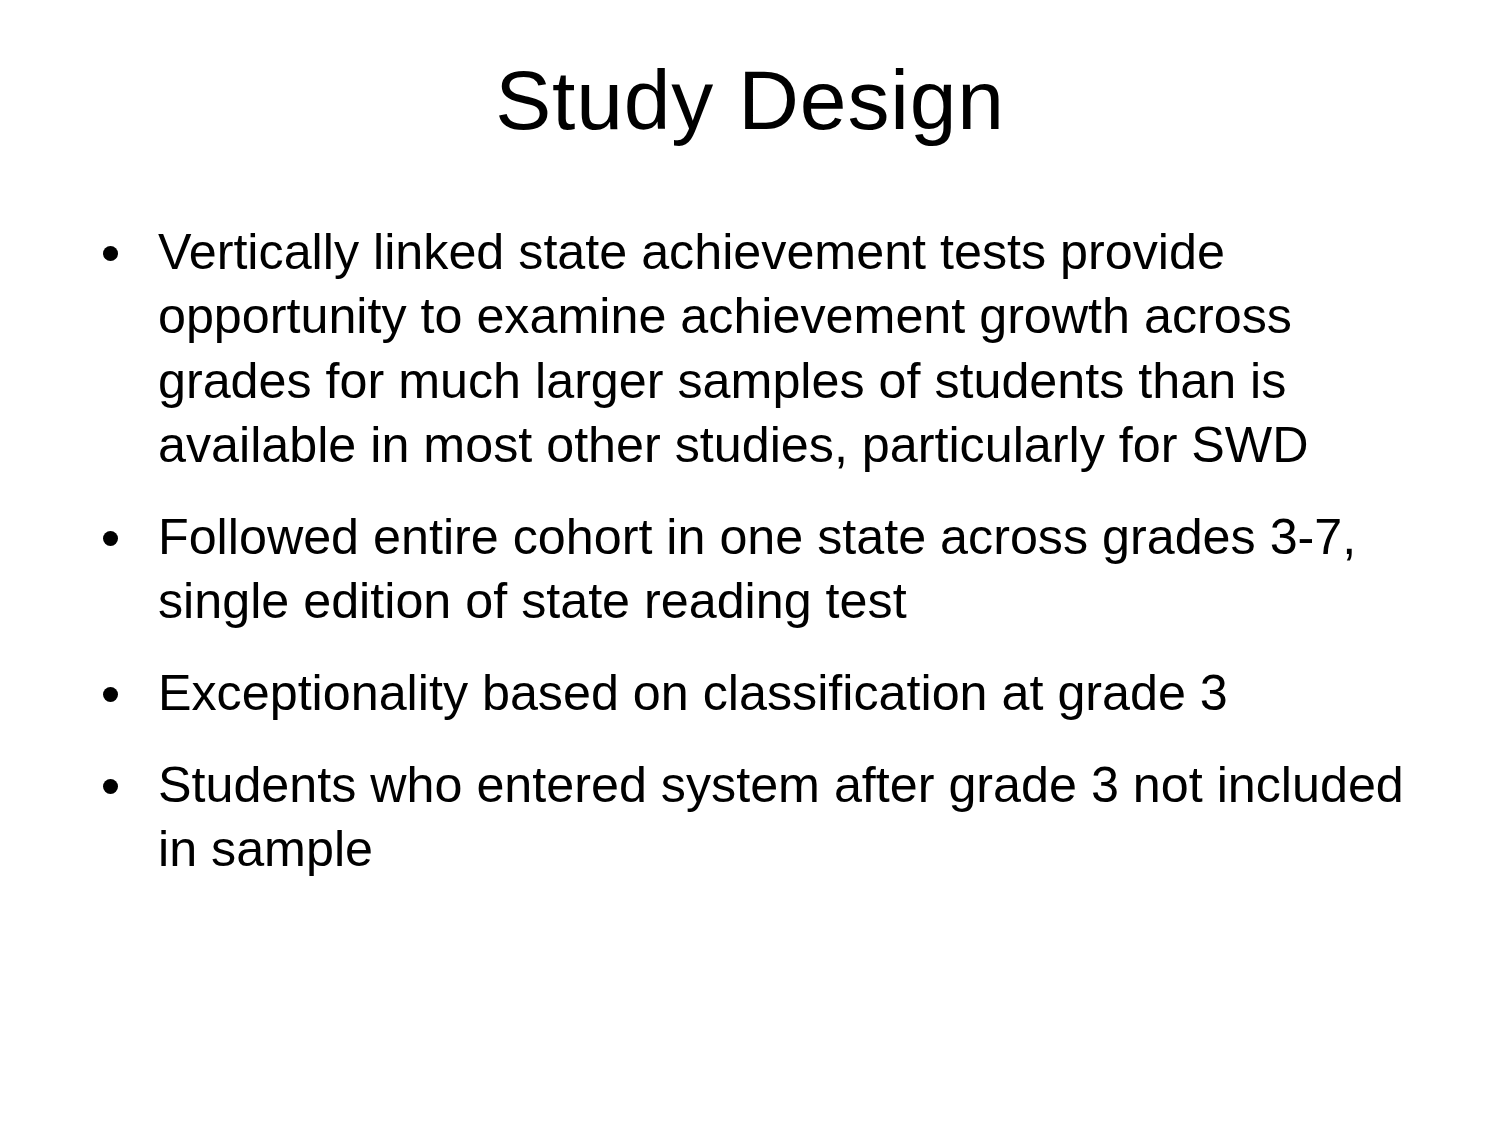Study Design
Vertically linked state achievement tests provide opportunity to examine achievement growth across grades for much larger samples of students than is available in most other studies, particularly for SWD
Followed entire cohort in one state across grades 3-7, single edition of state reading test
Exceptionality based on classification at grade 3
Students who entered system after grade 3 not included in sample